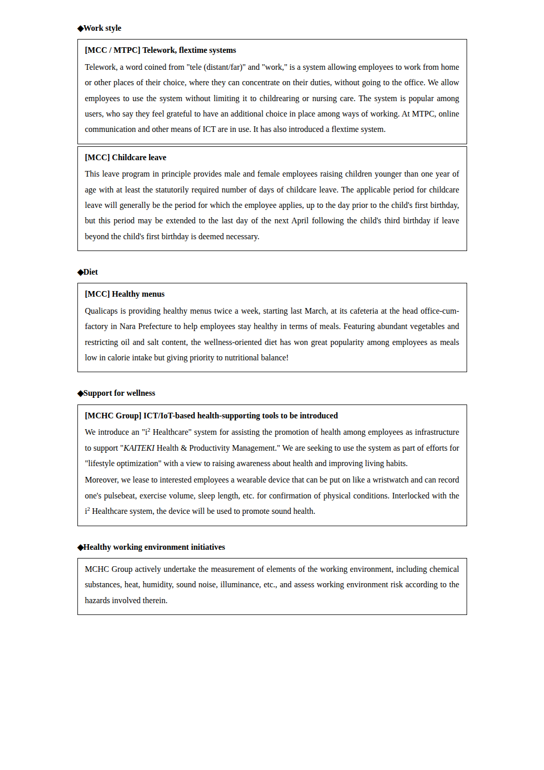◆Work style
[MCC / MTPC] Telework, flextime systems
Telework, a word coined from "tele (distant/far)" and "work," is a system allowing employees to work from home or other places of their choice, where they can concentrate on their duties, without going to the office. We allow employees to use the system without limiting it to childrearing or nursing care. The system is popular among users, who say they feel grateful to have an additional choice in place among ways of working. At MTPC, online communication and other means of ICT are in use. It has also introduced a flextime system.
[MCC] Childcare leave
This leave program in principle provides male and female employees raising children younger than one year of age with at least the statutorily required number of days of childcare leave. The applicable period for childcare leave will generally be the period for which the employee applies, up to the day prior to the child's first birthday, but this period may be extended to the last day of the next April following the child's third birthday if leave beyond the child's first birthday is deemed necessary.
◆Diet
[MCC] Healthy menus
Qualicaps is providing healthy menus twice a week, starting last March, at its cafeteria at the head office-cum-factory in Nara Prefecture to help employees stay healthy in terms of meals. Featuring abundant vegetables and restricting oil and salt content, the wellness-oriented diet has won great popularity among employees as meals low in calorie intake but giving priority to nutritional balance!
◆Support for wellness
[MCHC Group] ICT/IoT-based health-supporting tools to be introduced
We introduce an "i2 Healthcare" system for assisting the promotion of health among employees as infrastructure to support "KAITEKI Health & Productivity Management." We are seeking to use the system as part of efforts for "lifestyle optimization" with a view to raising awareness about health and improving living habits.
Moreover, we lease to interested employees a wearable device that can be put on like a wristwatch and can record one's pulsebeat, exercise volume, sleep length, etc. for confirmation of physical conditions. Interlocked with the i2 Healthcare system, the device will be used to promote sound health.
◆Healthy working environment initiatives
MCHC Group actively undertake the measurement of elements of the working environment, including chemical substances, heat, humidity, sound noise, illuminance, etc., and assess working environment risk according to the hazards involved therein.